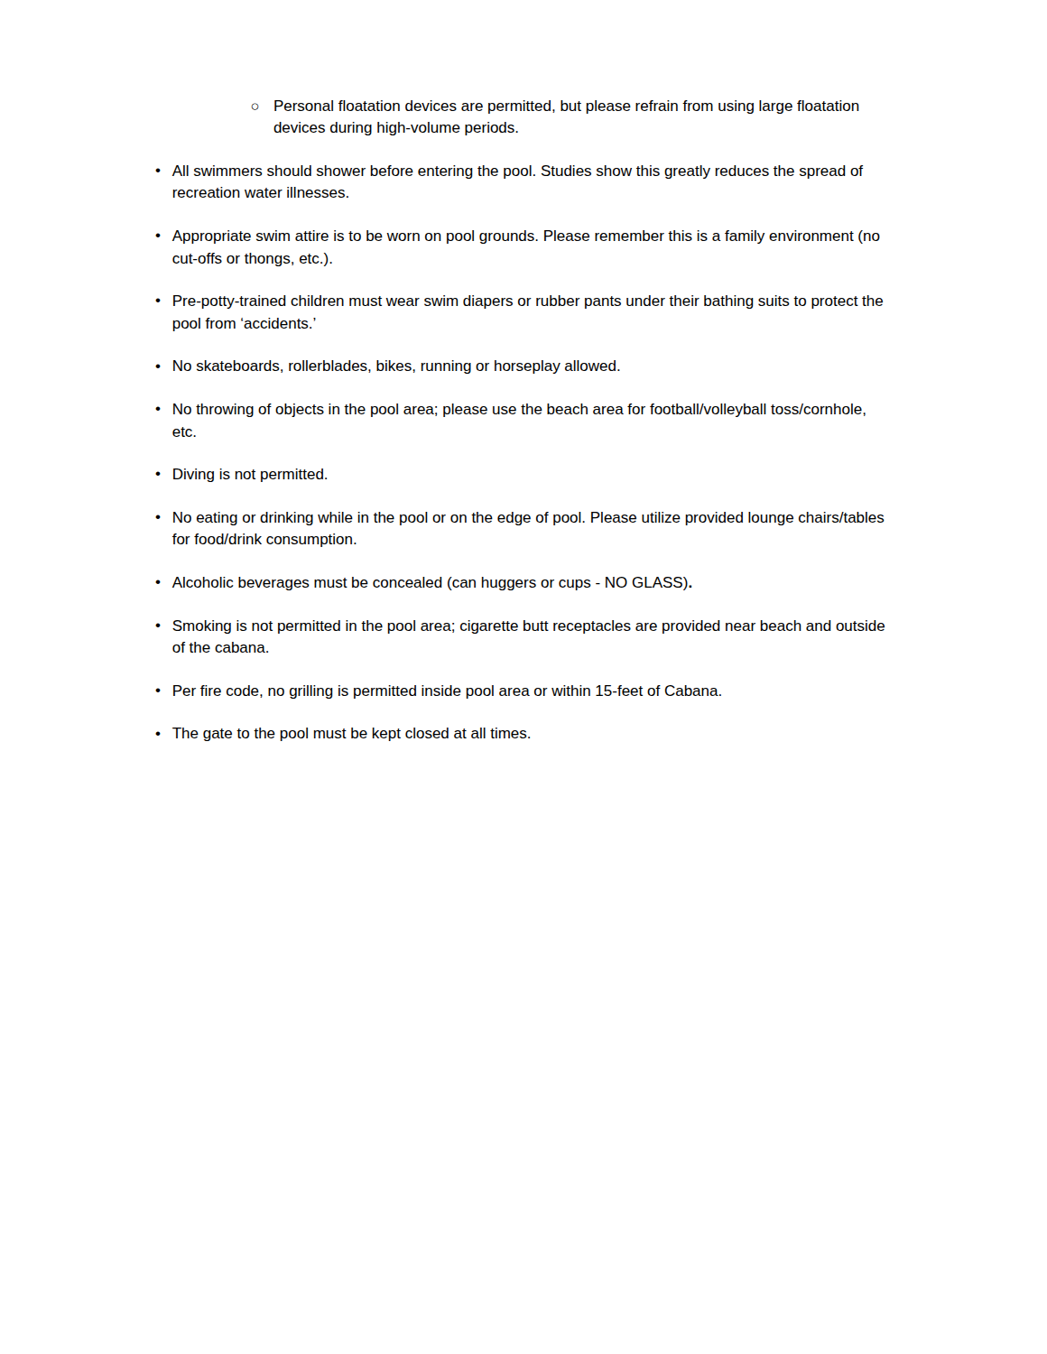Personal floatation devices are permitted, but please refrain from using large floatation devices during high-volume periods.
All swimmers should shower before entering the pool. Studies show this greatly reduces the spread of recreation water illnesses.
Appropriate swim attire is to be worn on pool grounds. Please remember this is a family environment (no cut-offs or thongs, etc.).
Pre-potty-trained children must wear swim diapers or rubber pants under their bathing suits to protect the pool from ‘accidents.’
No skateboards, rollerblades, bikes, running or horseplay allowed.
No throwing of objects in the pool area; please use the beach area for football/volleyball toss/cornhole, etc.
Diving is not permitted.
No eating or drinking while in the pool or on the edge of pool. Please utilize provided lounge chairs/tables for food/drink consumption.
Alcoholic beverages must be concealed (can huggers or cups - NO GLASS).
Smoking is not permitted in the pool area; cigarette butt receptacles are provided near beach and outside of the cabana.
Per fire code, no grilling is permitted inside pool area or within 15-feet of Cabana.
The gate to the pool must be kept closed at all times.